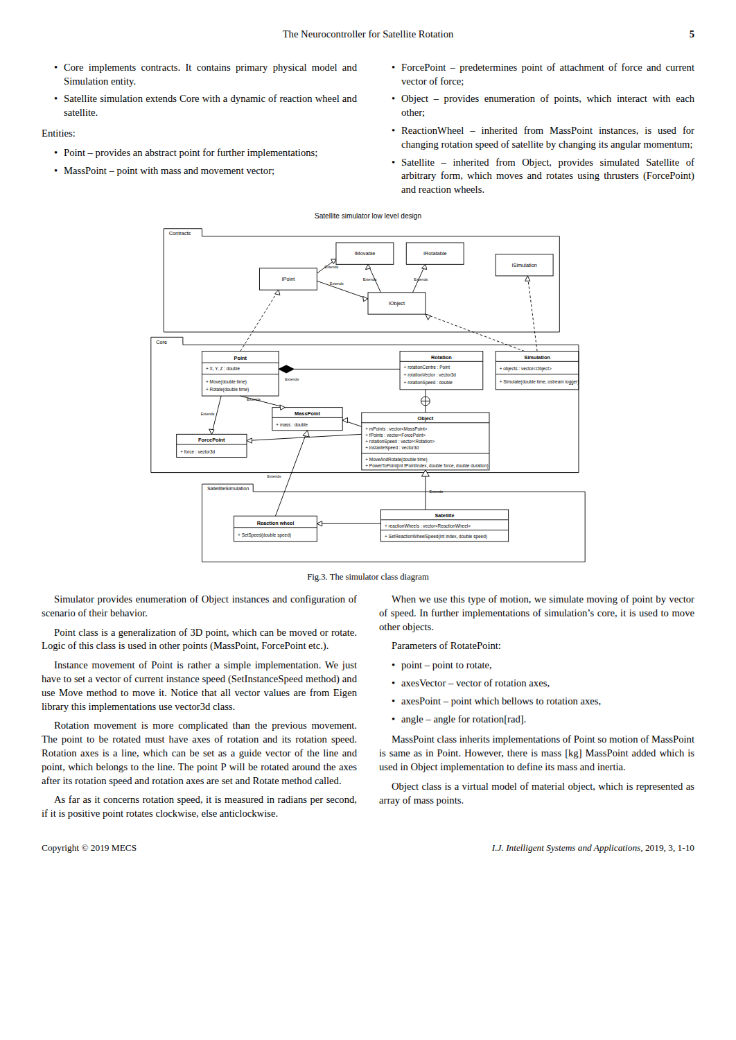The Neurocontroller for Satellite Rotation 5
Core implements contracts. It contains primary physical model and Simulation entity.
Satellite simulation extends Core with a dynamic of reaction wheel and satellite.
Entities:
Point – provides an abstract point for further implementations;
MassPoint – point with mass and movement vector;
ForcePoint – predetermines point of attachment of force and current vector of force;
Object – provides enumeration of points, which interact with each other;
ReactionWheel – inherited from MassPoint instances, is used for changing rotation speed of satellite by changing its angular momentum;
Satellite – inherited from Object, provides simulated Satellite of arbitrary form, which moves and rotates using thrusters (ForcePoint) and reaction wheels.
Satellite simulator low level design Contracts IMovable IRotatable ISimulation IPoint IObject Extends Extends Extends Extends Core Point + X, Y, Z : double + Move(double time) + Rotate(double time) Rotation + rotationCentre : Point + rotationVector : vector3d + rotationSpeed : double Simulation + objects : vector<Object> + Simulate(double time, ostream logger) MassPoint + mass : double ForcePoint + force : vector3d Object + mPoints : vector<MassPoint> + fPoints : vector<ForcePoint> + rotationSpeed : vector<Rotation> + instanteSpeed : vector3d + MoveAndRotate(double time) + PowerToPoint(int fPointIndex, double force, double duration) Extends Extends Extends SatelliteSimulation Reaction wheel + SetSpeed(double speed) Satellite + reactionWheels : vector<ReactionWheel> + SetReactionWheelSpeed(int index, double speed) Extends Extends
Fig.3. The simulator class diagram
Simulator provides enumeration of Object instances and configuration of scenario of their behavior.
Point class is a generalization of 3D point, which can be moved or rotate. Logic of this class is used in other points (MassPoint, ForcePoint etc.).
Instance movement of Point is rather a simple implementation. We just have to set a vector of current instance speed (SetInstanceSpeed method) and use Move method to move it. Notice that all vector values are from Eigen library this implementations use vector3d class.
Rotation movement is more complicated than the previous movement. The point to be rotated must have axes of rotation and its rotation speed. Rotation axes is a line, which can be set as a guide vector of the line and point, which belongs to the line. The point P will be rotated around the axes after its rotation speed and rotation axes are set and Rotate method called.
As far as it concerns rotation speed, it is measured in radians per second, if it is positive point rotates clockwise, else anticlockwise.
When we use this type of motion, we simulate moving of point by vector of speed. In further implementations of simulation’s core, it is used to move other objects.
Parameters of RotatePoint:
point – point to rotate,
axesVector – vector of rotation axes,
axesPoint – point which bellows to rotation axes,
angle – angle for rotation[rad].
MassPoint class inherits implementations of Point so motion of MassPoint is same as in Point. However, there is mass [kg] MassPoint added which is used in Object implementation to define its mass and inertia.
Object class is a virtual model of material object, which is represented as array of mass points.
Copyright © 2019 MECS I.J. Intelligent Systems and Applications, 2019, 3, 1-10